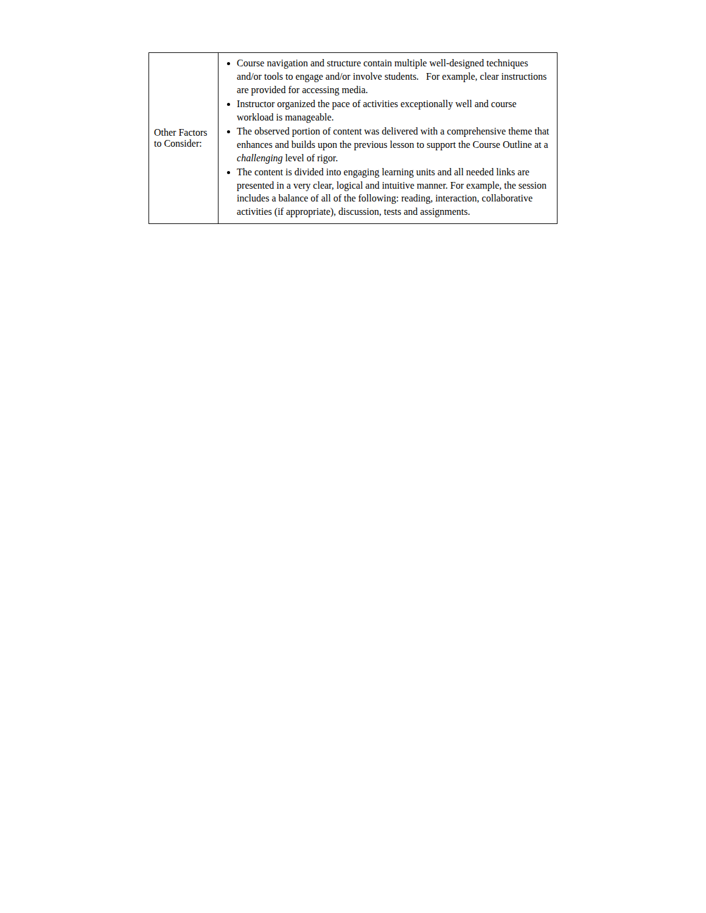| Other Factors to Consider: | Course navigation and structure contain multiple well-designed techniques and/or tools to engage and/or involve students. For example, clear instructions are provided for accessing media. Instructor organized the pace of activities exceptionally well and course workload is manageable. The observed portion of content was delivered with a comprehensive theme that enhances and builds upon the previous lesson to support the Course Outline at a challenging level of rigor. The content is divided into engaging learning units and all needed links are presented in a very clear, logical and intuitive manner. For example, the session includes a balance of all of the following: reading, interaction, collaborative activities (if appropriate), discussion, tests and assignments. |